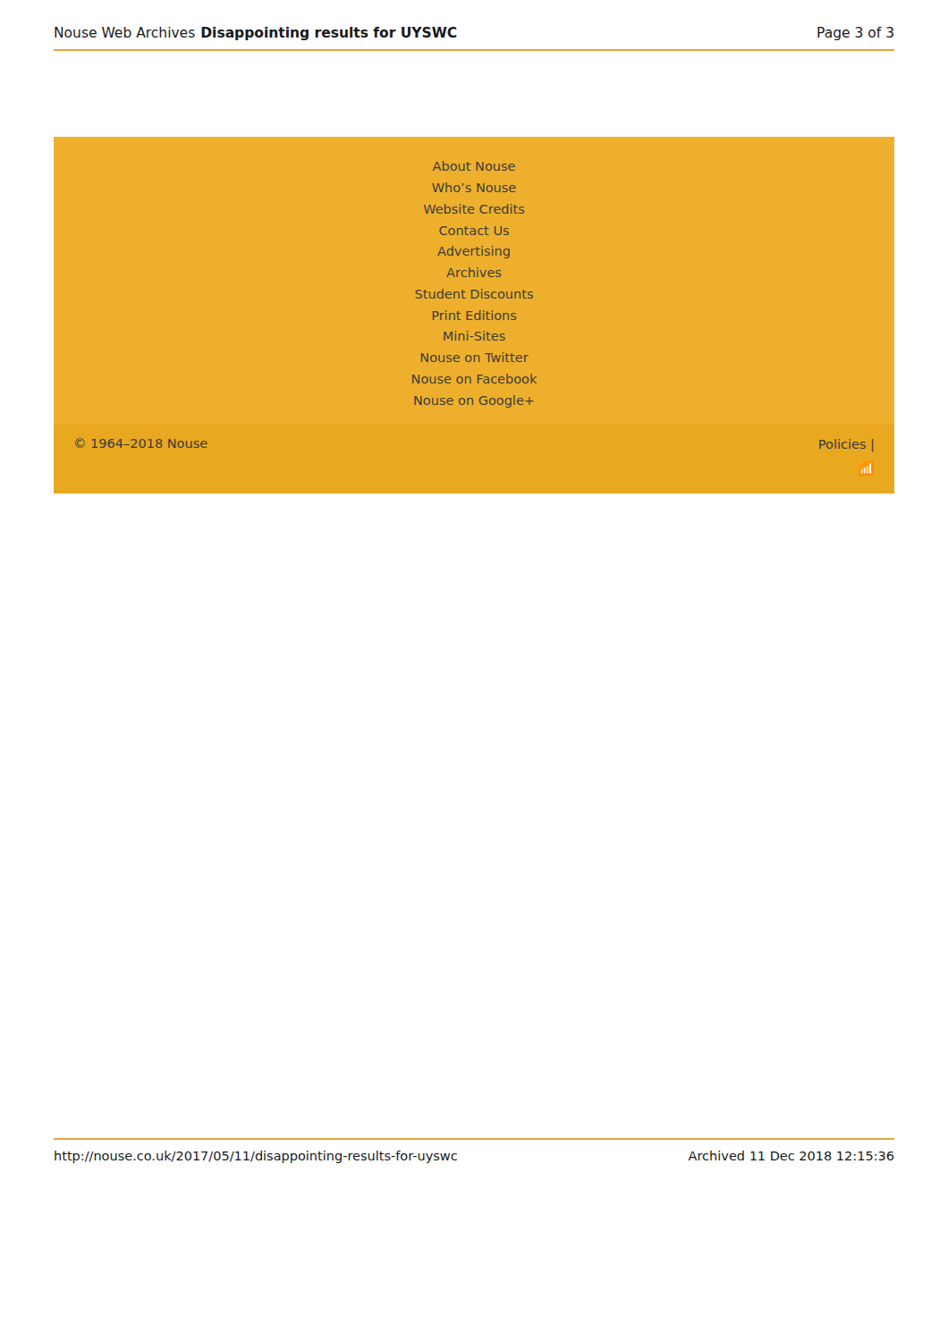Nouse Web Archives Disappointing results for UYSWC
Page 3 of 3
About Nouse
Who’s Nouse
Website Credits
Contact Us
Advertising
Archives
Student Discounts
Print Editions
Mini-Sites
Nouse on Twitter
Nouse on Facebook
Nouse on Google+
© 1964–2018 Nouse
Policies |
 📶
http://nouse.co.uk/2017/05/11/disappointing-results-for-uyswc
Archived 11 Dec 2018 12:15:36